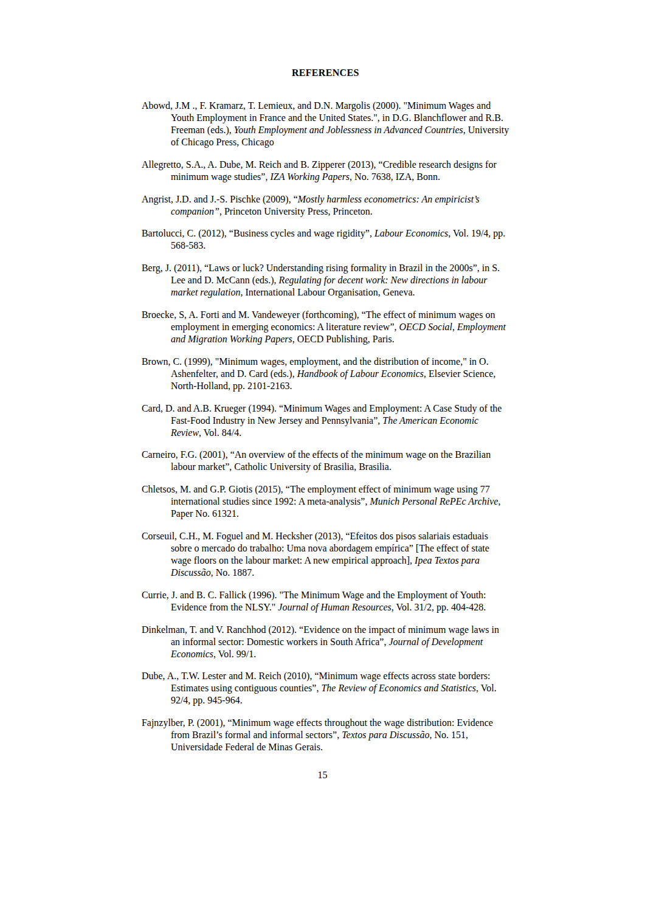REFERENCES
Abowd, J.M ., F. Kramarz, T. Lemieux, and D.N. Margolis (2000). "Minimum Wages and Youth Employment in France and the United States.", in D.G. Blanchflower and R.B. Freeman (eds.), Youth Employment and Joblessness in Advanced Countries, University of Chicago Press, Chicago
Allegretto, S.A., A. Dube, M. Reich and B. Zipperer (2013), “Credible research designs for minimum wage studies”, IZA Working Papers, No. 7638, IZA, Bonn.
Angrist, J.D. and J.-S. Pischke (2009), “Mostly harmless econometrics: An empiricist’s companion”, Princeton University Press, Princeton.
Bartolucci, C. (2012), “Business cycles and wage rigidity”, Labour Economics, Vol. 19/4, pp. 568-583.
Berg, J. (2011), “Laws or luck? Understanding rising formality in Brazil in the 2000s”, in S. Lee and D. McCann (eds.), Regulating for decent work: New directions in labour market regulation, International Labour Organisation, Geneva.
Broecke, S, A. Forti and M. Vandeweyer (forthcoming), “The effect of minimum wages on employment in emerging economics: A literature review”, OECD Social, Employment and Migration Working Papers, OECD Publishing, Paris.
Brown, C. (1999), "Minimum wages, employment, and the distribution of income," in O. Ashenfelter, and D. Card (eds.), Handbook of Labour Economics, Elsevier Science, North-Holland, pp. 2101-2163.
Card, D. and A.B. Krueger (1994). “Minimum Wages and Employment: A Case Study of the Fast-Food Industry in New Jersey and Pennsylvania”, The American Economic Review, Vol. 84/4.
Carneiro, F.G. (2001), “An overview of the effects of the minimum wage on the Brazilian labour market”, Catholic University of Brasilia, Brasilia.
Chletsos, M. and G.P. Giotis (2015), “The employment effect of minimum wage using 77 international studies since 1992: A meta-analysis”, Munich Personal RePEc Archive, Paper No. 61321.
Corseuil, C.H., M. Foguel and M. Hecksher (2013), “Efeitos dos pisos salariais estaduais sobre o mercado do trabalho: Uma nova abordagem empírica” [The effect of state wage floors on the labour market: A new empirical approach], Ipea Textos para Discussão, No. 1887.
Currie, J. and B. C. Fallick (1996). "The Minimum Wage and the Employment of Youth: Evidence from the NLSY." Journal of Human Resources, Vol. 31/2, pp. 404-428.
Dinkelman, T. and V. Ranchhod (2012). “Evidence on the impact of minimum wage laws in an informal sector: Domestic workers in South Africa”, Journal of Development Economics, Vol. 99/1.
Dube, A., T.W. Lester and M. Reich (2010), “Minimum wage effects across state borders: Estimates using contiguous counties”, The Review of Economics and Statistics, Vol. 92/4, pp. 945-964.
Fajnzylber, P. (2001), “Minimum wage effects throughout the wage distribution: Evidence from Brazil’s formal and informal sectors”, Textos para Discussão, No. 151, Universidade Federal de Minas Gerais.
15